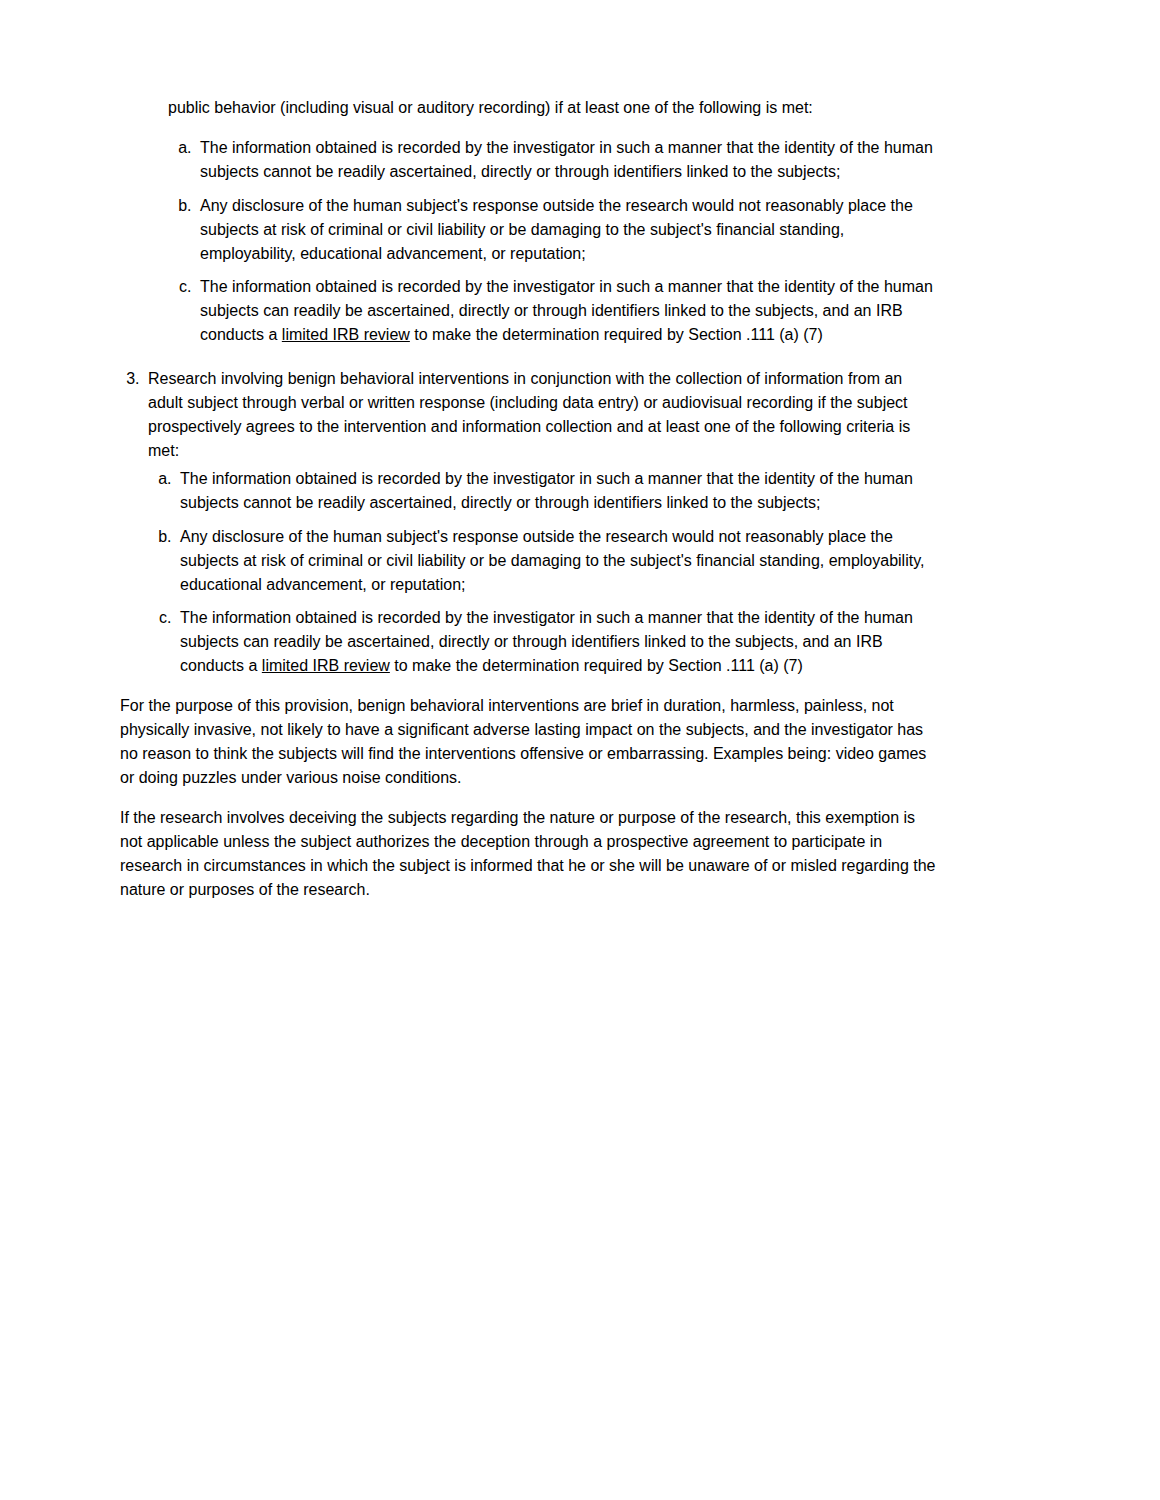public behavior (including visual or auditory recording) if at least one of the following is met:
The information obtained is recorded by the investigator in such a manner that the identity of the human subjects cannot be readily ascertained, directly or through identifiers linked to the subjects;
Any disclosure of the human subject's response outside the research would not reasonably place the subjects at risk of criminal or civil liability or be damaging to the subject's financial standing, employability, educational advancement, or reputation;
The information obtained is recorded by the investigator in such a manner that the identity of the human subjects can readily be ascertained, directly or through identifiers linked to the subjects, and an IRB conducts a limited IRB review to make the determination required by Section .111 (a) (7)
Research involving benign behavioral interventions in conjunction with the collection of information from an adult subject through verbal or written response (including data entry) or audiovisual recording if the subject prospectively agrees to the intervention and information collection and at least one of the following criteria is met:
The information obtained is recorded by the investigator in such a manner that the identity of the human subjects cannot be readily ascertained, directly or through identifiers linked to the subjects;
Any disclosure of the human subject's response outside the research would not reasonably place the subjects at risk of criminal or civil liability or be damaging to the subject's financial standing, employability, educational advancement, or reputation;
The information obtained is recorded by the investigator in such a manner that the identity of the human subjects can readily be ascertained, directly or through identifiers linked to the subjects, and an IRB conducts a limited IRB review to make the determination required by Section .111 (a) (7)
For the purpose of this provision, benign behavioral interventions are brief in duration, harmless, painless, not physically invasive, not likely to have a significant adverse lasting impact on the subjects, and the investigator has no reason to think the subjects will find the interventions offensive or embarrassing. Examples being: video games or doing puzzles under various noise conditions.
If the research involves deceiving the subjects regarding the nature or purpose of the research, this exemption is not applicable unless the subject authorizes the deception through a prospective agreement to participate in research in circumstances in which the subject is informed that he or she will be unaware of or misled regarding the nature or purposes of the research.